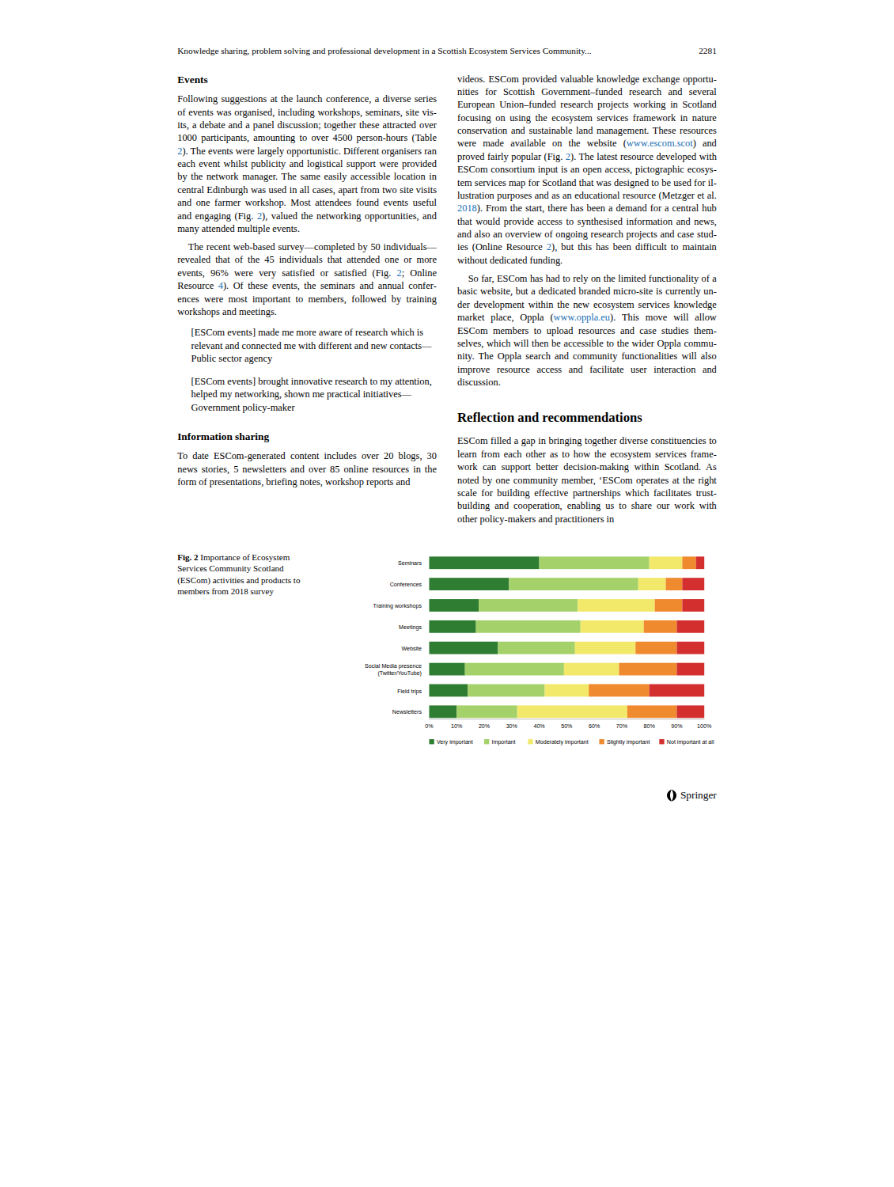Knowledge sharing, problem solving and professional development in a Scottish Ecosystem Services Community... 2281
Events
Following suggestions at the launch conference, a diverse series of events was organised, including workshops, seminars, site visits, a debate and a panel discussion; together these attracted over 1000 participants, amounting to over 4500 person-hours (Table 2). The events were largely opportunistic. Different organisers ran each event whilst publicity and logistical support were provided by the network manager. The same easily accessible location in central Edinburgh was used in all cases, apart from two site visits and one farmer workshop. Most attendees found events useful and engaging (Fig. 2), valued the networking opportunities, and many attended multiple events.
The recent web-based survey—completed by 50 individuals—revealed that of the 45 individuals that attended one or more events, 96% were very satisfied or satisfied (Fig. 2; Online Resource 4). Of these events, the seminars and annual conferences were most important to members, followed by training workshops and meetings.
[ESCom events] made me more aware of research which is relevant and connected me with different and new contacts—Public sector agency
[ESCom events] brought innovative research to my attention, helped my networking, shown me practical initiatives—Government policy-maker
Information sharing
To date ESCom-generated content includes over 20 blogs, 30 news stories, 5 newsletters and over 85 online resources in the form of presentations, briefing notes, workshop reports and
videos. ESCom provided valuable knowledge exchange opportunities for Scottish Government–funded research and several European Union–funded research projects working in Scotland focusing on using the ecosystem services framework in nature conservation and sustainable land management. These resources were made available on the website (www.escom.scot) and proved fairly popular (Fig. 2). The latest resource developed with ESCom consortium input is an open access, pictographic ecosystem services map for Scotland that was designed to be used for illustration purposes and as an educational resource (Metzger et al. 2018). From the start, there has been a demand for a central hub that would provide access to synthesised information and news, and also an overview of ongoing research projects and case studies (Online Resource 2), but this has been difficult to maintain without dedicated funding.
So far, ESCom has had to rely on the limited functionality of a basic website, but a dedicated branded micro-site is currently under development within the new ecosystem services knowledge market place, Oppla (www.oppla.eu). This move will allow ESCom members to upload resources and case studies themselves, which will then be accessible to the wider Oppla community. The Oppla search and community functionalities will also improve resource access and facilitate user interaction and discussion.
Reflection and recommendations
ESCom filled a gap in bringing together diverse constituencies to learn from each other as to how the ecosystem services framework can support better decision-making within Scotland. As noted by one community member, ‘ESCom operates at the right scale for building effective partnerships which facilitates trust-building and cooperation, enabling us to share our work with other policy-makers and practitioners in
Fig. 2 Importance of Ecosystem Services Community Scotland (ESCom) activities and products to members from 2018 survey
Seminars Conferences Training workshops Meetings Website Social Media presence (Twitter/YouTube) Field trips Newsletters 0% 10% 20% 30% 40% 50% 60% 70% 80% 90% 100% Very important Important Moderately important Slightly important Not important at all
Springer